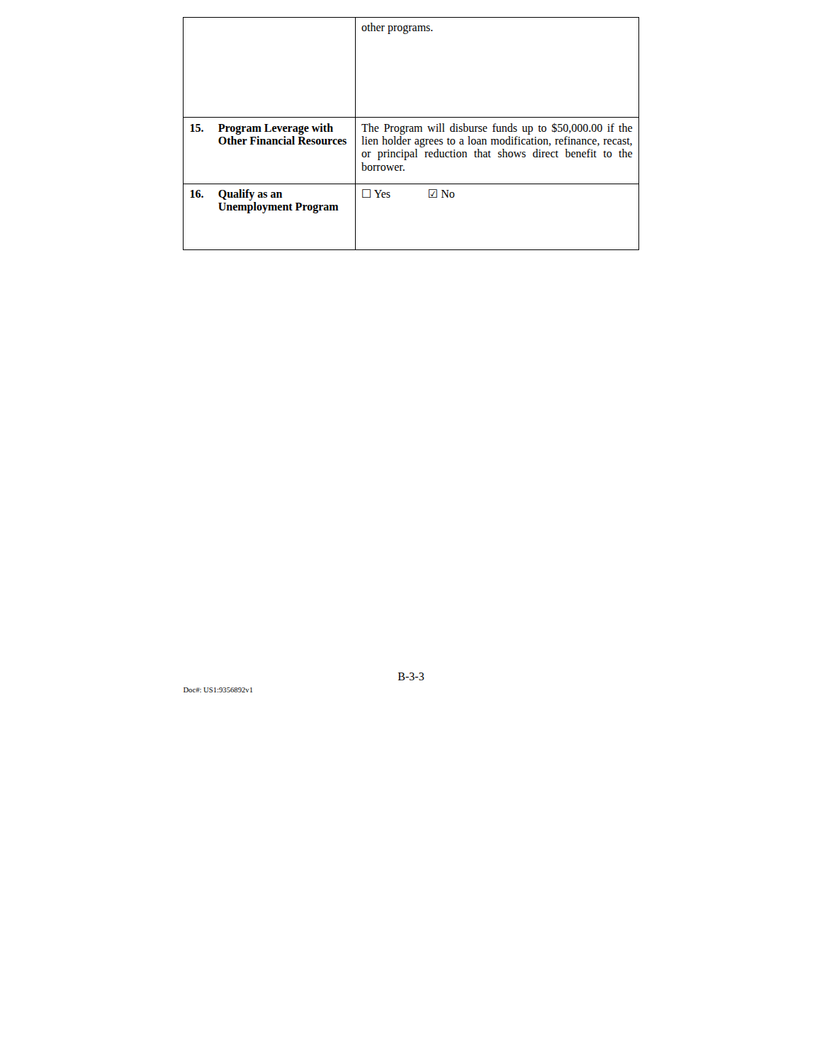| | other programs. |
| 15. Program Leverage with Other Financial Resources | The Program will disburse funds up to $50,000.00 if the lien holder agrees to a loan modification, refinance, recast, or principal reduction that shows direct benefit to the borrower. |
| 16. Qualify as an Unemployment Program | ☐ Yes ☑ No |
B-3-3
Doc#: US1:9356892v1